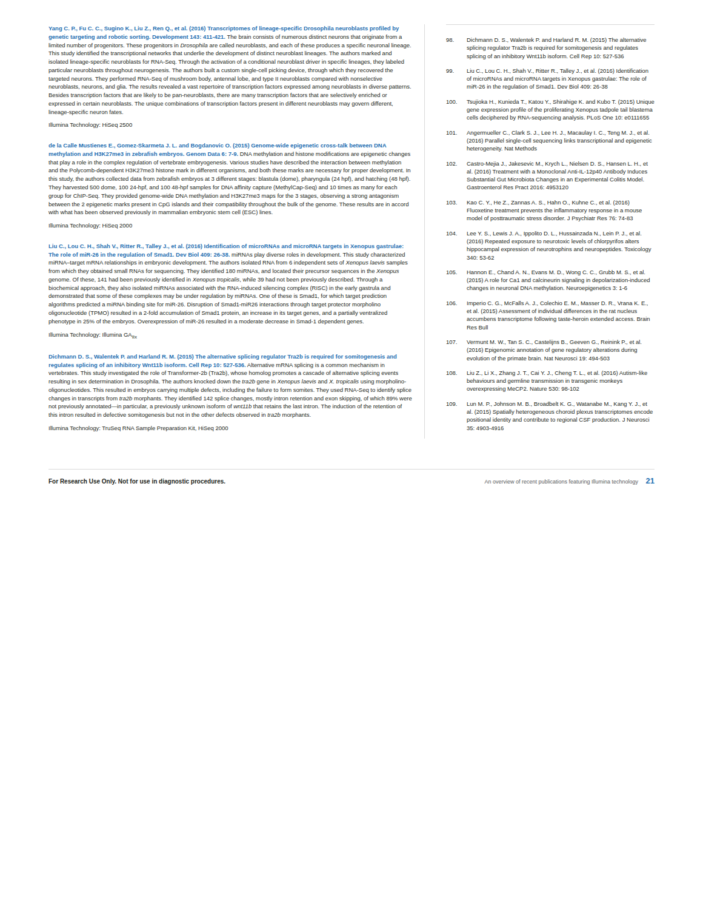Yang C. P., Fu C. C., Sugino K., Liu Z., Ren Q., et al. (2016) Transcriptomes of lineage-specific Drosophila neuroblasts profiled by genetic targeting and robotic sorting. Development 143: 411-421. The brain consists of numerous distinct neurons that originate from a limited number of progenitors. These progenitors in Drosophila are called neuroblasts, and each of these produces a specific neuronal lineage. This study identified the transcriptional networks that underlie the development of distinct neuroblast lineages. The authors marked and isolated lineage-specific neuroblasts for RNA-Seq. Through the activation of a conditional neuroblast driver in specific lineages, they labeled particular neuroblasts throughout neurogenesis. The authors built a custom single-cell picking device, through which they recovered the targeted neurons. They performed RNA-Seq of mushroom body, antennal lobe, and type II neuroblasts compared with nonselective neuroblasts, neurons, and glia. The results revealed a vast repertoire of transcription factors expressed among neuroblasts in diverse patterns. Besides transcription factors that are likely to be pan-neuroblasts, there are many transcription factors that are selectively enriched or expressed in certain neuroblasts. The unique combinations of transcription factors present in different neuroblasts may govern different, lineage-specific neuron fates.
Illumina Technology: HiSeq 2500
de la Calle Mustienes E., Gomez-Skarmeta J. L. and Bogdanovic O. (2015) Genome-wide epigenetic cross-talk between DNA methylation and H3K27me3 in zebrafish embryos. Genom Data 6: 7-9. DNA methylation and histone modifications are epigenetic changes that play a role in the complex regulation of vertebrate embryogenesis. Various studies have described the interaction between methylation and the Polycomb-dependent H3K27me3 histone mark in different organisms, and both these marks are necessary for proper development. In this study, the authors collected data from zebrafish embryos at 3 different stages: blastula (dome), pharyngula (24 hpf), and hatching (48 hpf). They harvested 500 dome, 100 24-hpf, and 100 48-hpf samples for DNA affinity capture (MethylCap-Seq) and 10 times as many for each group for ChIP-Seq. They provided genome-wide DNA methylation and H3K27me3 maps for the 3 stages, observing a strong antagonism between the 2 epigenetic marks present in CpG islands and their compatibility throughout the bulk of the genome. These results are in accord with what has been observed previously in mammalian embryonic stem cell (ESC) lines.
Illumina Technology: HiSeq 2000
Liu C., Lou C. H., Shah V., Ritter R., Talley J., et al. (2016) Identification of microRNAs and microRNA targets in Xenopus gastrulae: The role of miR-26 in the regulation of Smad1. Dev Biol 409: 26-38. miRNAs play diverse roles in development. This study characterized miRNA–target mRNA relationships in embryonic development. The authors isolated RNA from 6 independent sets of Xenopus laevis samples from which they obtained small RNAs for sequencing. They identified 180 miRNAs, and located their precursor sequences in the Xenopus genome. Of these, 141 had been previously identified in Xenopus tropicalis, while 39 had not been previously described. Through a biochemical approach, they also isolated miRNAs associated with the RNA-induced silencing complex (RISC) in the early gastrula and demonstrated that some of these complexes may be under regulation by miRNAs. One of these is Smad1, for which target prediction algorithms predicted a miRNA binding site for miR-26. Disruption of Smad1-miR26 interactions through target protector morpholino oligonucleotide (TPMO) resulted in a 2-fold accumulation of Smad1 protein, an increase in its target genes, and a partially ventralized phenotype in 25% of the embryos. Overexpression of miR-26 resulted in a moderate decrease in Smad-1 dependent genes.
Illumina Technology: Illumina GAIIx
Dichmann D. S., Walentek P. and Harland R. M. (2015) The alternative splicing regulator Tra2b is required for somitogenesis and regulates splicing of an inhibitory Wnt11b isoform. Cell Rep 10: 527-536. Alternative mRNA splicing is a common mechanism in vertebrates. This study investigated the role of Transformer-2b (Tra2b), whose homolog promotes a cascade of alternative splicing events resulting in sex determination in Drosophila. The authors knocked down the tra2b gene in Xenopus laevis and X. tropicalis using morpholino-oligonucleotides. This resulted in embryos carrying multiple defects, including the failure to form somites. They used RNA-Seq to identify splice changes in transcripts from tra2b morphants. They identified 142 splice changes, mostly intron retention and exon skipping, of which 89% were not previously annotated—in particular, a previously unknown isoform of wnt11b that retains the last intron. The induction of the retention of this intron resulted in defective somitogenesis but not in the other defects observed in tra2b morphants.
Illumina Technology: TruSeq RNA Sample Preparation Kit, HiSeq 2000
98. Dichmann D. S., Walentek P. and Harland R. M. (2015) The alternative splicing regulator Tra2b is required for somitogenesis and regulates splicing of an inhibitory Wnt11b isoform. Cell Rep 10: 527-536
99. Liu C., Lou C. H., Shah V., Ritter R., Talley J., et al. (2016) Identification of microRNAs and microRNA targets in Xenopus gastrulae: The role of miR-26 in the regulation of Smad1. Dev Biol 409: 26-38
100. Tsujioka H., Kunieda T., Katou Y., Shirahige K. and Kubo T. (2015) Unique gene expression profile of the proliferating Xenopus tadpole tail blastema cells deciphered by RNA-sequencing analysis. PLoS One 10: e0111655
101. Angermueller C., Clark S. J., Lee H. J., Macaulay I. C., Teng M. J., et al. (2016) Parallel single-cell sequencing links transcriptional and epigenetic heterogeneity. Nat Methods
102. Castro-Mejia J., Jakesevic M., Krych L., Nielsen D. S., Hansen L. H., et al. (2016) Treatment with a Monoclonal Anti-IL-12p40 Antibody Induces Substantial Gut Microbiota Changes in an Experimental Colitis Model. Gastroenterol Res Pract 2016: 4953120
103. Kao C. Y., He Z., Zannas A. S., Hahn O., Kuhne C., et al. (2016) Fluoxetine treatment prevents the inflammatory response in a mouse model of posttraumatic stress disorder. J Psychiatr Res 76: 74-83
104. Lee Y. S., Lewis J. A., Ippolito D. L., Hussainzada N., Lein P. J., et al. (2016) Repeated exposure to neurotoxic levels of chlorpyrifos alters hippocampal expression of neurotrophins and neuropeptides. Toxicology 340: 53-62
105. Hannon E., Chand A. N., Evans M. D., Wong C. C., Grubb M. S., et al. (2015) A role for Ca1 and calcineurin signaling in depolarization-induced changes in neuronal DNA methylation. Neuroepigenetics 3: 1-6
106. Imperio C. G., McFalls A. J., Colechio E. M., Masser D. R., Vrana K. E., et al. (2015) Assessment of individual differences in the rat nucleus accumbens transcriptome following taste-heroin extended access. Brain Res Bull
107. Vermunt M. W., Tan S. C., Castelijns B., Geeven G., Reinink P., et al. (2016) Epigenomic annotation of gene regulatory alterations during evolution of the primate brain. Nat Neurosci 19: 494-503
108. Liu Z., Li X., Zhang J. T., Cai Y. J., Cheng T. L., et al. (2016) Autism-like behaviours and germline transmission in transgenic monkeys overexpressing MeCP2. Nature 530: 98-102
109. Lun M. P., Johnson M. B., Broadbelt K. G., Watanabe M., Kang Y. J., et al. (2015) Spatially heterogeneous choroid plexus transcriptomes encode positional identity and contribute to regional CSF production. J Neurosci 35: 4903-4916
For Research Use Only. Not for use in diagnostic procedures.
An overview of recent publications featuring Illumina technology 21